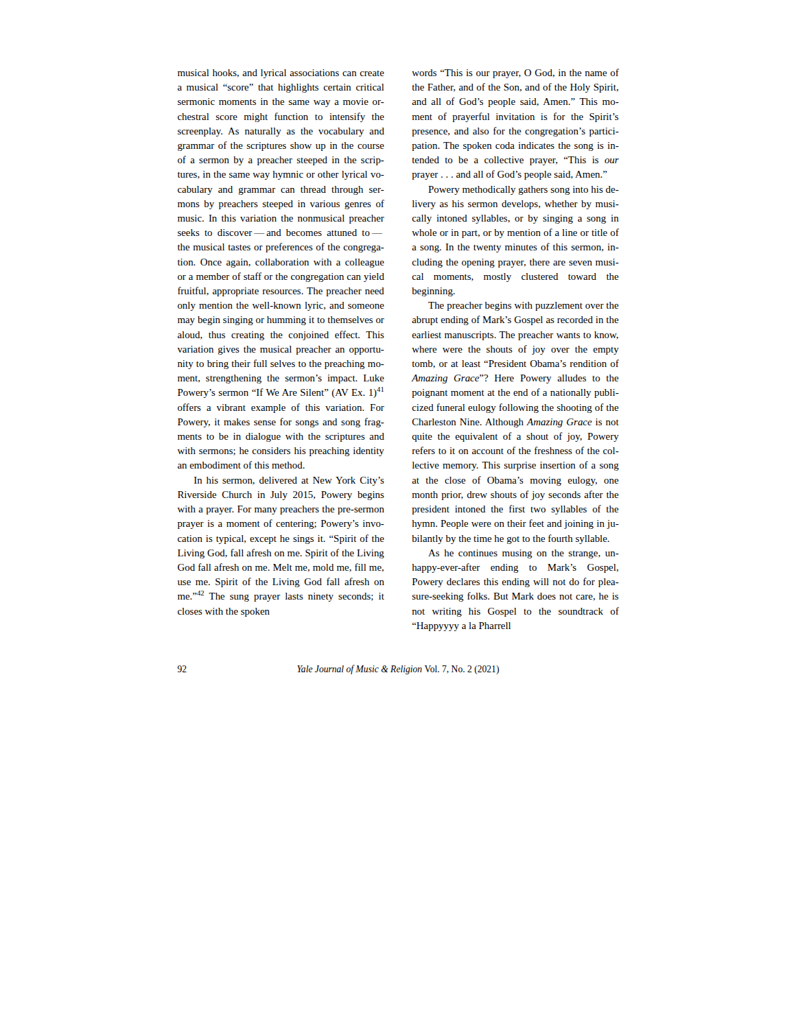musical hooks, and lyrical associations can create a musical “score” that highlights certain critical sermonic moments in the same way a movie orchestral score might function to intensify the screenplay. As naturally as the vocabulary and grammar of the scriptures show up in the course of a sermon by a preacher steeped in the scriptures, in the same way hymnic or other lyrical vocabulary and grammar can thread through sermons by preachers steeped in various genres of music. In this variation the nonmusical preacher seeks to discover — and becomes attuned to — the musical tastes or preferences of the congregation. Once again, collaboration with a colleague or a member of staff or the congregation can yield fruitful, appropriate resources. The preacher need only mention the well-known lyric, and someone may begin singing or humming it to themselves or aloud, thus creating the conjoined effect. This variation gives the musical preacher an opportunity to bring their full selves to the preaching moment, strengthening the sermon’s impact. Luke Powery’s sermon “If We Are Silent” (AV Ex. 1)41 offers a vibrant example of this variation. For Powery, it makes sense for songs and song fragments to be in dialogue with the scriptures and with sermons; he considers his preaching identity an embodiment of this method.
In his sermon, delivered at New York City’s Riverside Church in July 2015, Powery begins with a prayer. For many preachers the pre-sermon prayer is a moment of centering; Powery’s invocation is typical, except he sings it. “Spirit of the Living God, fall afresh on me. Spirit of the Living God fall afresh on me. Melt me, mold me, fill me, use me. Spirit of the Living God fall afresh on me.”42 The sung prayer lasts ninety seconds; it closes with the spoken
words “This is our prayer, O God, in the name of the Father, and of the Son, and of the Holy Spirit, and all of God’s people said, Amen.” This moment of prayerful invitation is for the Spirit’s presence, and also for the congregation’s participation. The spoken coda indicates the song is intended to be a collective prayer, “This is our prayer . . . and all of God’s people said, Amen.”
Powery methodically gathers song into his delivery as his sermon develops, whether by musically intoned syllables, or by singing a song in whole or in part, or by mention of a line or title of a song. In the twenty minutes of this sermon, including the opening prayer, there are seven musical moments, mostly clustered toward the beginning.
The preacher begins with puzzlement over the abrupt ending of Mark’s Gospel as recorded in the earliest manuscripts. The preacher wants to know, where were the shouts of joy over the empty tomb, or at least “President Obama’s rendition of Amazing Grace”? Here Powery alludes to the poignant moment at the end of a nationally publicized funeral eulogy following the shooting of the Charleston Nine. Although Amazing Grace is not quite the equivalent of a shout of joy, Powery refers to it on account of the freshness of the collective memory. This surprise insertion of a song at the close of Obama’s moving eulogy, one month prior, drew shouts of joy seconds after the president intoned the first two syllables of the hymn. People were on their feet and joining in jubilantly by the time he got to the fourth syllable.
As he continues musing on the strange, unhappy-ever-after ending to Mark’s Gospel, Powery declares this ending will not do for pleasure-seeking folks. But Mark does not care, he is not writing his Gospel to the soundtrack of “Happyyyy a la Pharrell
92
Yale Journal of Music & Religion Vol. 7, No. 2 (2021)